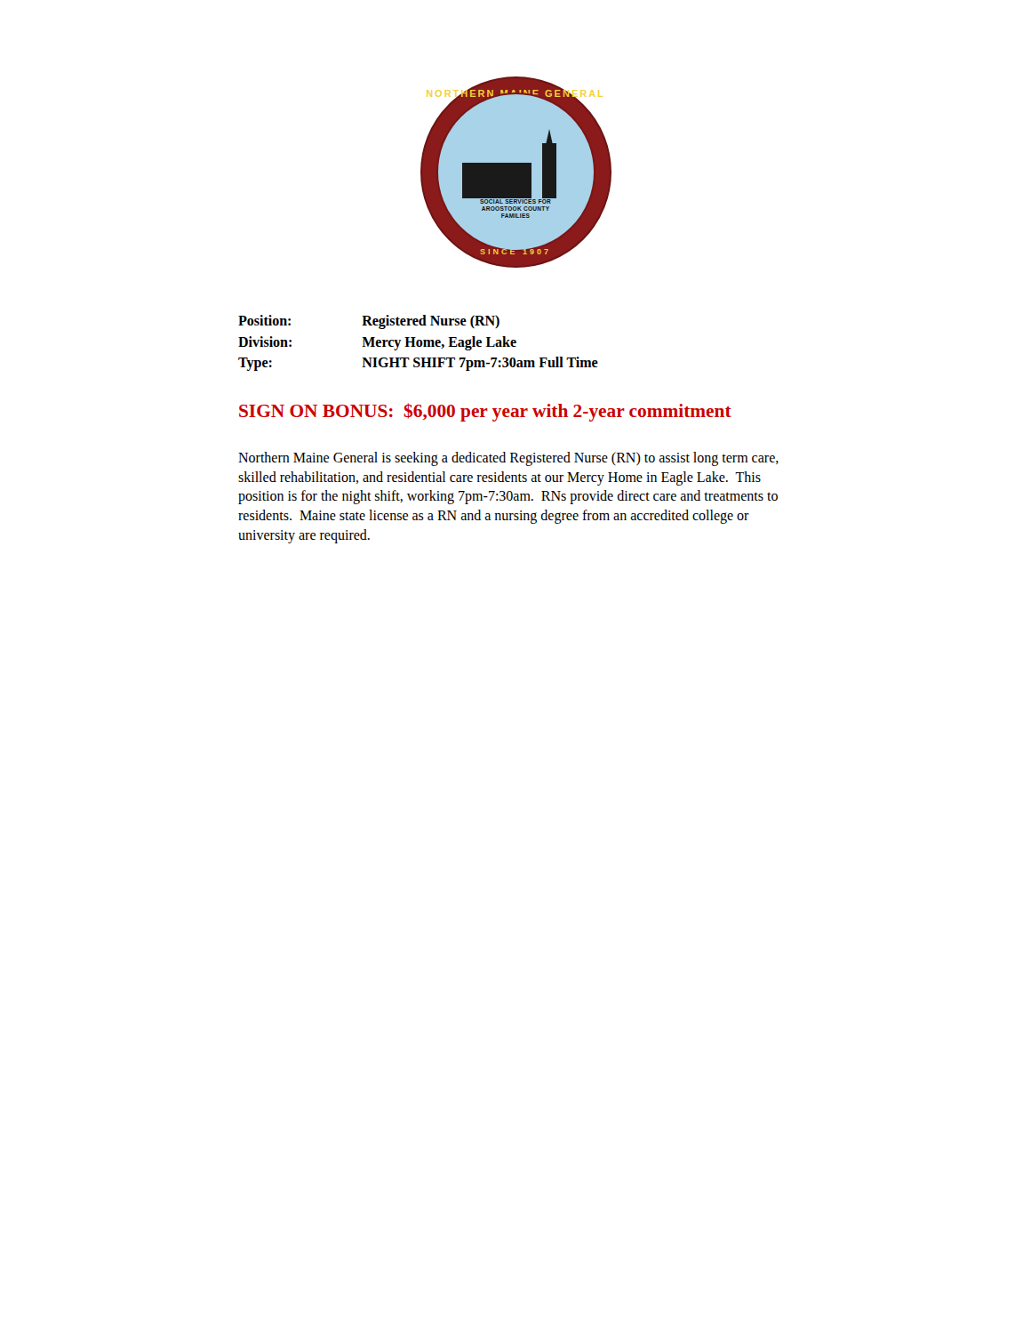NORTHERN MAINE GENERAL
SOCIAL SERVICES FOR
AROOSTOOK COUNTY
FAMILIES
SINCE 1907
| Position: | Registered Nurse (RN) |
| Division: | Mercy Home, Eagle Lake |
| Type: | NIGHT SHIFT 7pm-7:30am Full Time |
SIGN ON BONUS: $6,000 per year with 2-year commitment
Northern Maine General is seeking a dedicated Registered Nurse (RN) to assist long term care, skilled rehabilitation, and residential care residents at our Mercy Home in Eagle Lake. This position is for the night shift, working 7pm-7:30am. RNs provide direct care and treatments to residents. Maine state license as a RN and a nursing degree from an accredited college or university are required.